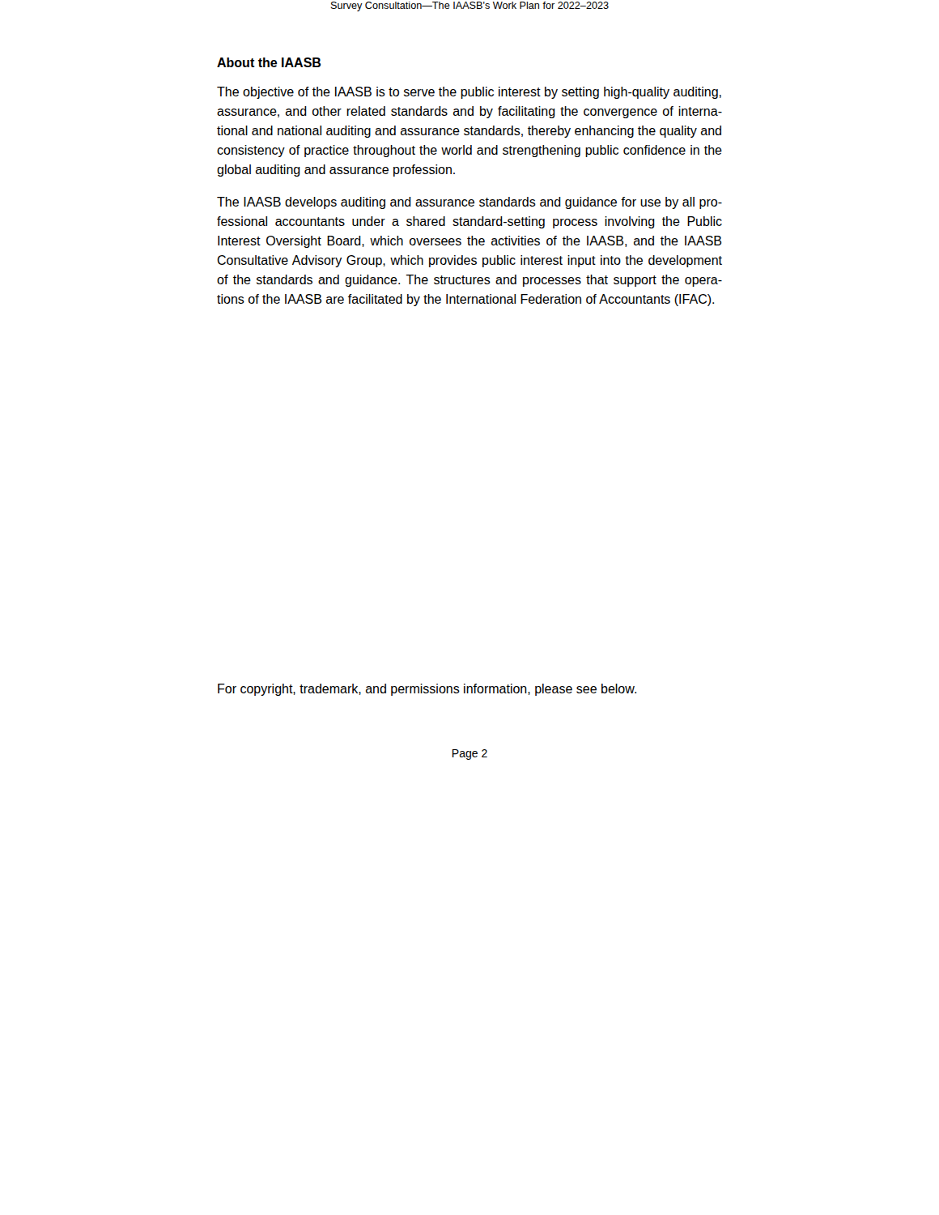Survey Consultation—The IAASB's Work Plan for 2022–2023
About the IAASB
The objective of the IAASB is to serve the public interest by setting high-quality auditing, assurance, and other related standards and by facilitating the convergence of international and national auditing and assurance standards, thereby enhancing the quality and consistency of practice throughout the world and strengthening public confidence in the global auditing and assurance profession.
The IAASB develops auditing and assurance standards and guidance for use by all professional accountants under a shared standard-setting process involving the Public Interest Oversight Board, which oversees the activities of the IAASB, and the IAASB Consultative Advisory Group, which provides public interest input into the development of the standards and guidance. The structures and processes that support the operations of the IAASB are facilitated by the International Federation of Accountants (IFAC).
For copyright, trademark, and permissions information, please see below.
Page 2